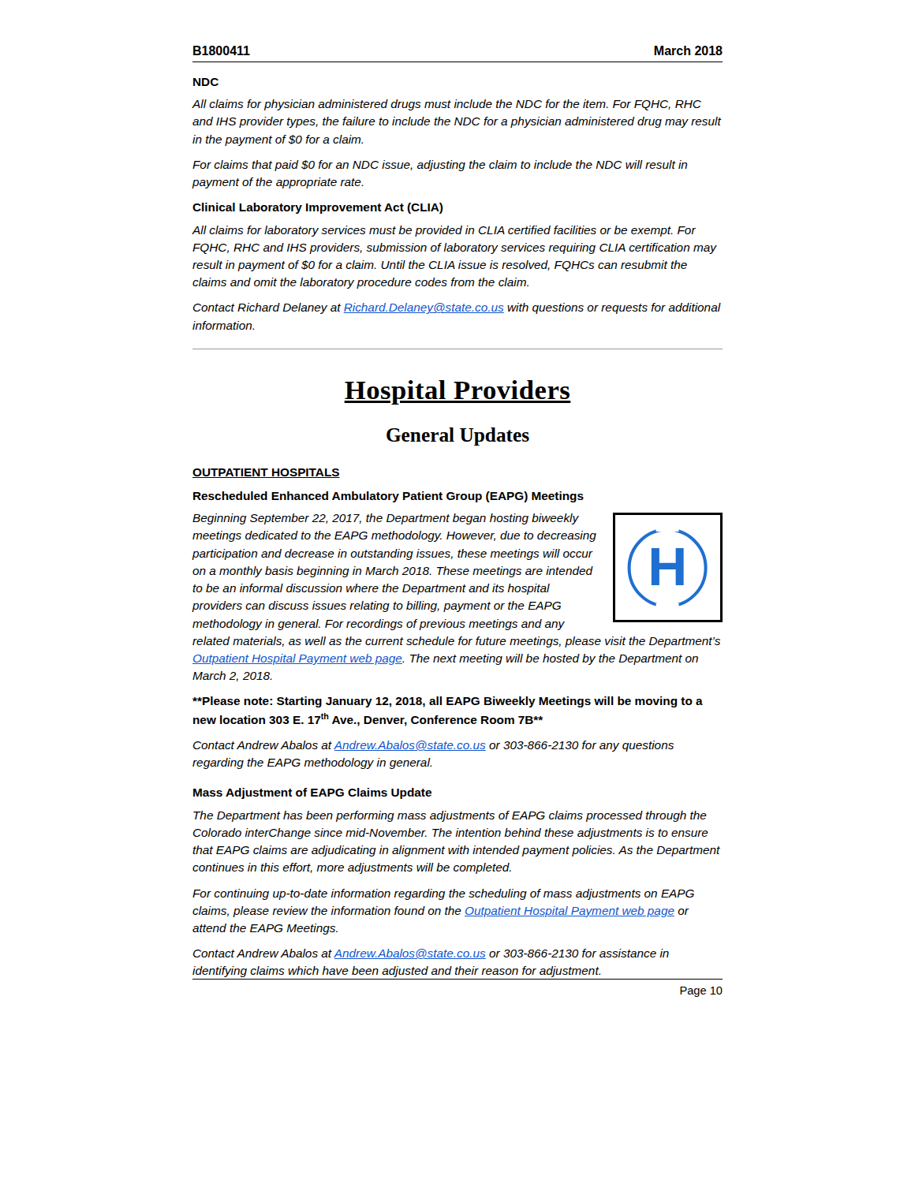B1800411
March 2018
NDC
All claims for physician administered drugs must include the NDC for the item. For FQHC, RHC and IHS provider types, the failure to include the NDC for a physician administered drug may result in the payment of $0 for a claim.
For claims that paid $0 for an NDC issue, adjusting the claim to include the NDC will result in payment of the appropriate rate.
Clinical Laboratory Improvement Act (CLIA)
All claims for laboratory services must be provided in CLIA certified facilities or be exempt. For FQHC, RHC and IHS providers, submission of laboratory services requiring CLIA certification may result in payment of $0 for a claim. Until the CLIA issue is resolved, FQHCs can resubmit the claims and omit the laboratory procedure codes from the claim.
Contact Richard Delaney at Richard.Delaney@state.co.us with questions or requests for additional information.
Hospital Providers
General Updates
OUTPATIENT HOSPITALS
Rescheduled Enhanced Ambulatory Patient Group (EAPG) Meetings
H
Beginning September 22, 2017, the Department began hosting biweekly meetings dedicated to the EAPG methodology. However, due to decreasing participation and decrease in outstanding issues, these meetings will occur on a monthly basis beginning in March 2018. These meetings are intended to be an informal discussion where the Department and its hospital providers can discuss issues relating to billing, payment or the EAPG methodology in general. For recordings of previous meetings and any related materials, as well as the current schedule for future meetings, please visit the Department’s Outpatient Hospital Payment web page. The next meeting will be hosted by the Department on March 2, 2018.
**Please note: Starting January 12, 2018, all EAPG Biweekly Meetings will be moving to a new location 303 E. 17th Ave., Denver, Conference Room 7B**
Contact Andrew Abalos at Andrew.Abalos@state.co.us or 303-866-2130 for any questions regarding the EAPG methodology in general.
Mass Adjustment of EAPG Claims Update
The Department has been performing mass adjustments of EAPG claims processed through the Colorado interChange since mid-November. The intention behind these adjustments is to ensure that EAPG claims are adjudicating in alignment with intended payment policies. As the Department continues in this effort, more adjustments will be completed.
For continuing up-to-date information regarding the scheduling of mass adjustments on EAPG claims, please review the information found on the Outpatient Hospital Payment web page or attend the EAPG Meetings.
Contact Andrew Abalos at Andrew.Abalos@state.co.us or 303-866-2130 for assistance in identifying claims which have been adjusted and their reason for adjustment.
Page 10